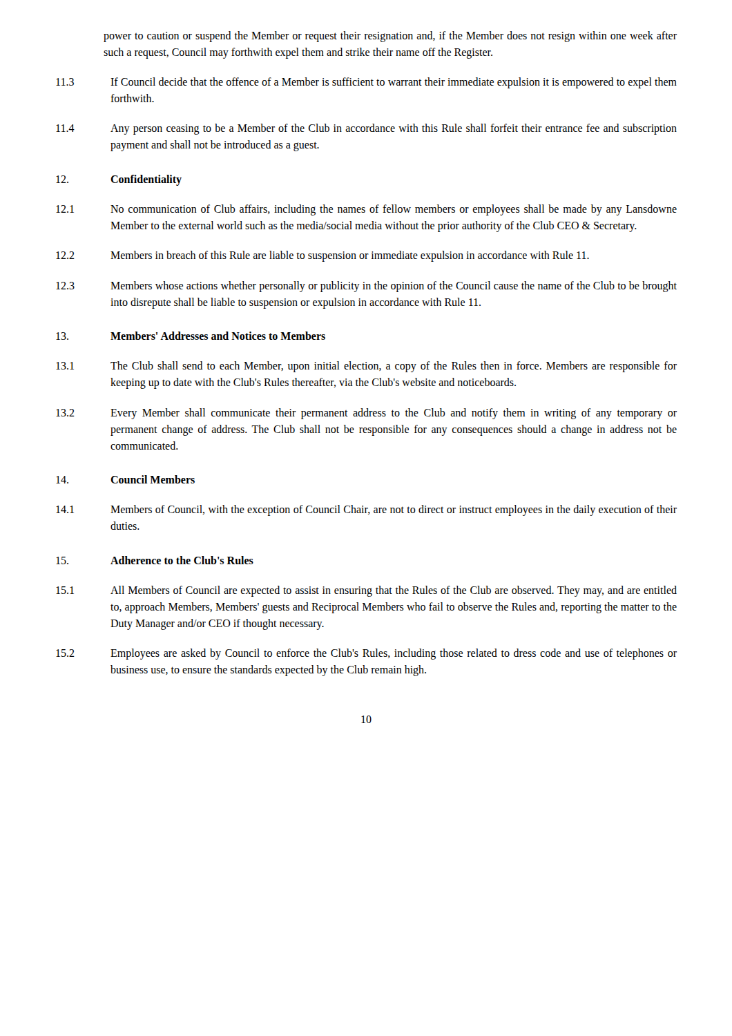power to caution or suspend the Member or request their resignation and, if the Member does not resign within one week after such a request, Council may forthwith expel them and strike their name off the Register.
11.3
If Council decide that the offence of a Member is sufficient to warrant their immediate expulsion it is empowered to expel them forthwith.
11.4
Any person ceasing to be a Member of the Club in accordance with this Rule shall forfeit their entrance fee and subscription payment and shall not be introduced as a guest.
12.
Confidentiality
12.1
No communication of Club affairs, including the names of fellow members or employees shall be made by any Lansdowne Member to the external world such as the media/social media without the prior authority of the Club CEO & Secretary.
12.2
Members in breach of this Rule are liable to suspension or immediate expulsion in accordance with Rule 11.
12.3
Members whose actions whether personally or publicity in the opinion of the Council cause the name of the Club to be brought into disrepute shall be liable to suspension or expulsion in accordance with Rule 11.
13.
Members' Addresses and Notices to Members
13.1
The Club shall send to each Member, upon initial election, a copy of the Rules then in force. Members are responsible for keeping up to date with the Club's Rules thereafter, via the Club's website and noticeboards.
13.2
Every Member shall communicate their permanent address to the Club and notify them in writing of any temporary or permanent change of address. The Club shall not be responsible for any consequences should a change in address not be communicated.
14.
Council Members
14.1
Members of Council, with the exception of Council Chair, are not to direct or instruct employees in the daily execution of their duties.
15.
Adherence to the Club's Rules
15.1
All Members of Council are expected to assist in ensuring that the Rules of the Club are observed. They may, and are entitled to, approach Members, Members' guests and Reciprocal Members who fail to observe the Rules and, reporting the matter to the Duty Manager and/or CEO if thought necessary.
15.2
Employees are asked by Council to enforce the Club's Rules, including those related to dress code and use of telephones or business use, to ensure the standards expected by the Club remain high.
10